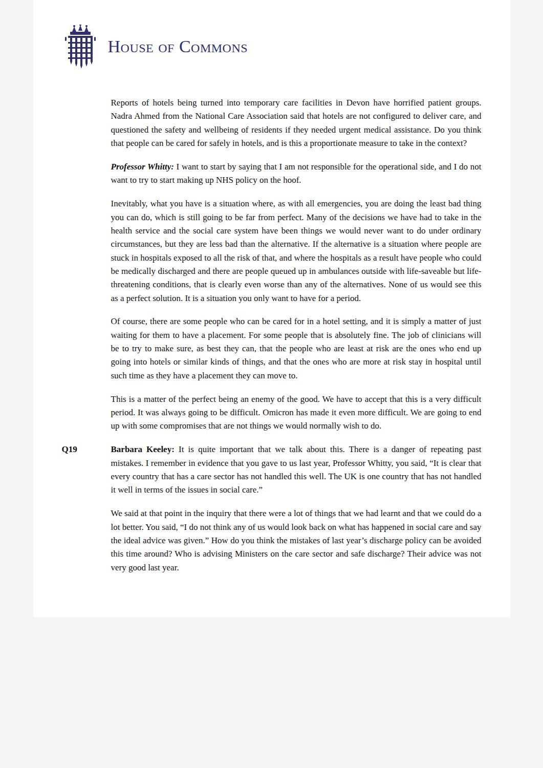House of Commons
Reports of hotels being turned into temporary care facilities in Devon have horrified patient groups. Nadra Ahmed from the National Care Association said that hotels are not configured to deliver care, and questioned the safety and wellbeing of residents if they needed urgent medical assistance. Do you think that people can be cared for safely in hotels, and is this a proportionate measure to take in the context?
Professor Whitty: I want to start by saying that I am not responsible for the operational side, and I do not want to try to start making up NHS policy on the hoof.
Inevitably, what you have is a situation where, as with all emergencies, you are doing the least bad thing you can do, which is still going to be far from perfect. Many of the decisions we have had to take in the health service and the social care system have been things we would never want to do under ordinary circumstances, but they are less bad than the alternative. If the alternative is a situation where people are stuck in hospitals exposed to all the risk of that, and where the hospitals as a result have people who could be medically discharged and there are people queued up in ambulances outside with life-saveable but life-threatening conditions, that is clearly even worse than any of the alternatives. None of us would see this as a perfect solution. It is a situation you only want to have for a period.
Of course, there are some people who can be cared for in a hotel setting, and it is simply a matter of just waiting for them to have a placement. For some people that is absolutely fine. The job of clinicians will be to try to make sure, as best they can, that the people who are least at risk are the ones who end up going into hotels or similar kinds of things, and that the ones who are more at risk stay in hospital until such time as they have a placement they can move to.
This is a matter of the perfect being an enemy of the good. We have to accept that this is a very difficult period. It was always going to be difficult. Omicron has made it even more difficult. We are going to end up with some compromises that are not things we would normally wish to do.
Q19
Barbara Keeley: It is quite important that we talk about this. There is a danger of repeating past mistakes. I remember in evidence that you gave to us last year, Professor Whitty, you said, “It is clear that every country that has a care sector has not handled this well. The UK is one country that has not handled it well in terms of the issues in social care.”
We said at that point in the inquiry that there were a lot of things that we had learnt and that we could do a lot better. You said, “I do not think any of us would look back on what has happened in social care and say the ideal advice was given.” How do you think the mistakes of last year’s discharge policy can be avoided this time around? Who is advising Ministers on the care sector and safe discharge? Their advice was not very good last year.